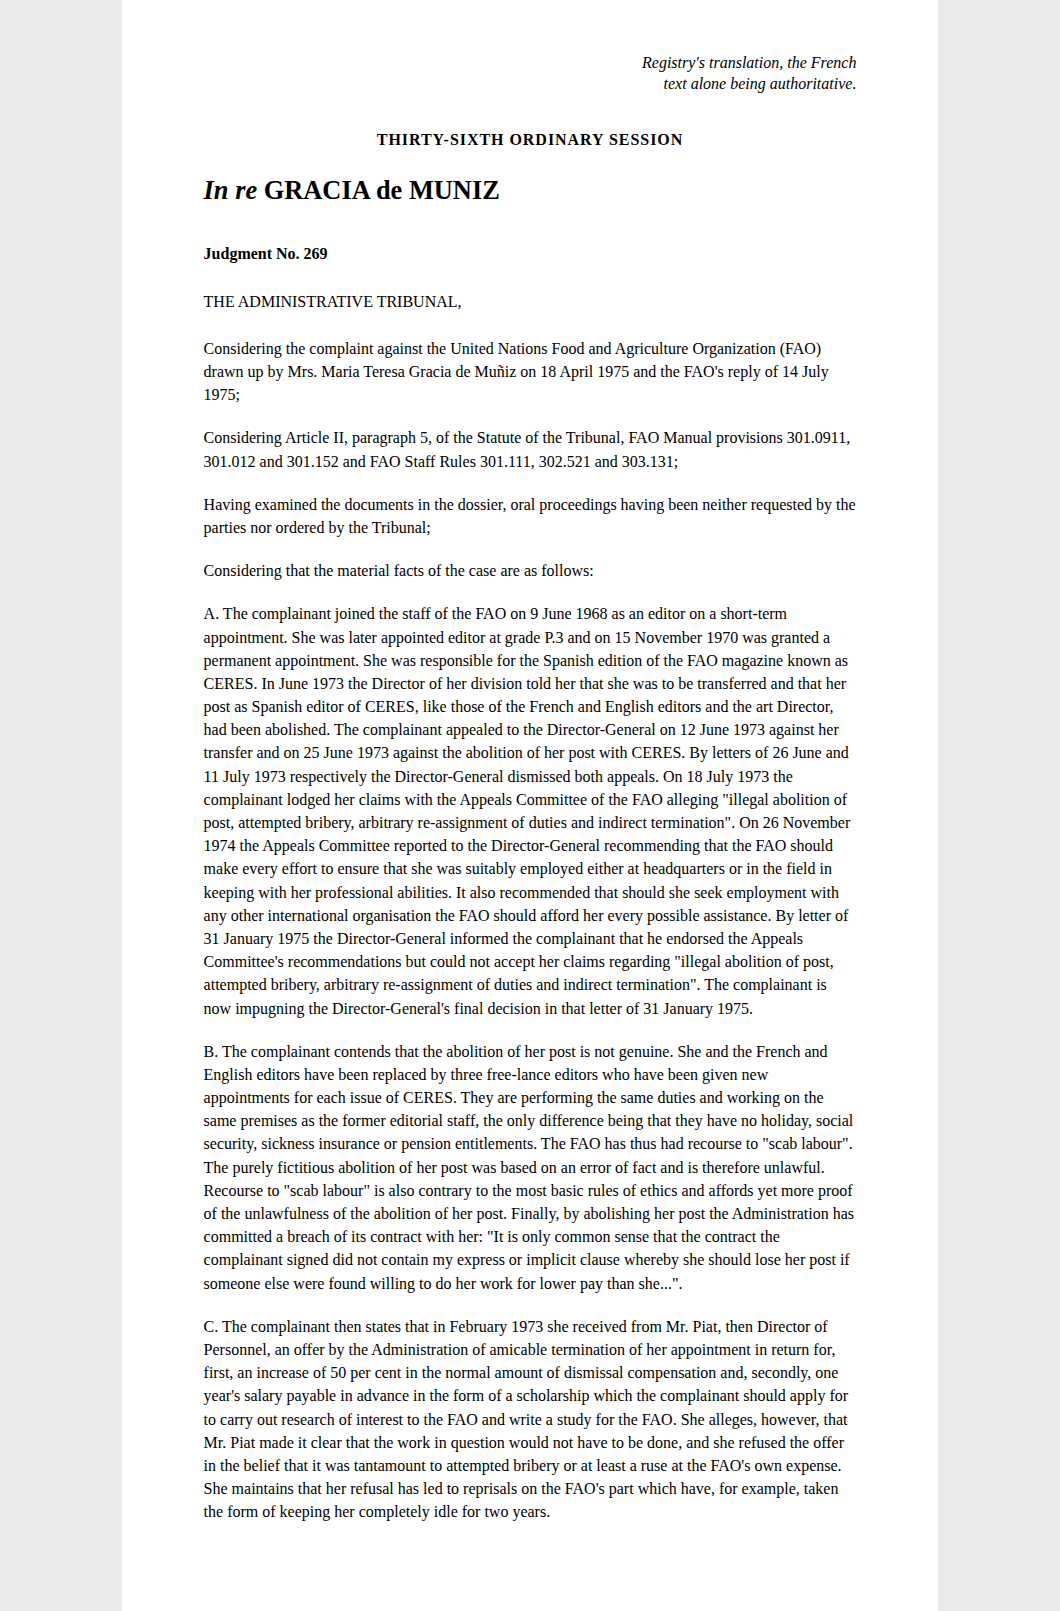Registry's translation, the French
text alone being authoritative.
THIRTY-SIXTH ORDINARY SESSION
In re GRACIA de MUNIZ
Judgment No. 269
THE ADMINISTRATIVE TRIBUNAL,
Considering the complaint against the United Nations Food and Agriculture Organization (FAO) drawn up by Mrs. Maria Teresa Gracia de Muñiz on 18 April 1975 and the FAO's reply of 14 July 1975;
Considering Article II, paragraph 5, of the Statute of the Tribunal, FAO Manual provisions 301.0911, 301.012 and 301.152 and FAO Staff Rules 301.111, 302.521 and 303.131;
Having examined the documents in the dossier, oral proceedings having been neither requested by the parties nor ordered by the Tribunal;
Considering that the material facts of the case are as follows:
A. The complainant joined the staff of the FAO on 9 June 1968 as an editor on a short-term appointment. She was later appointed editor at grade P.3 and on 15 November 1970 was granted a permanent appointment. She was responsible for the Spanish edition of the FAO magazine known as CERES. In June 1973 the Director of her division told her that she was to be transferred and that her post as Spanish editor of CERES, like those of the French and English editors and the art Director, had been abolished. The complainant appealed to the Director-General on 12 June 1973 against her transfer and on 25 June 1973 against the abolition of her post with CERES. By letters of 26 June and 11 July 1973 respectively the Director-General dismissed both appeals. On 18 July 1973 the complainant lodged her claims with the Appeals Committee of the FAO alleging "illegal abolition of post, attempted bribery, arbitrary re-assignment of duties and indirect termination". On 26 November 1974 the Appeals Committee reported to the Director-General recommending that the FAO should make every effort to ensure that she was suitably employed either at headquarters or in the field in keeping with her professional abilities. It also recommended that should she seek employment with any other international organisation the FAO should afford her every possible assistance. By letter of 31 January 1975 the Director-General informed the complainant that he endorsed the Appeals Committee's recommendations but could not accept her claims regarding "illegal abolition of post, attempted bribery, arbitrary re-assignment of duties and indirect termination". The complainant is now impugning the Director-General's final decision in that letter of 31 January 1975.
B. The complainant contends that the abolition of her post is not genuine. She and the French and English editors have been replaced by three free-lance editors who have been given new appointments for each issue of CERES. They are performing the same duties and working on the same premises as the former editorial staff, the only difference being that they have no holiday, social security, sickness insurance or pension entitlements. The FAO has thus had recourse to "scab labour". The purely fictitious abolition of her post was based on an error of fact and is therefore unlawful. Recourse to "scab labour" is also contrary to the most basic rules of ethics and affords yet more proof of the unlawfulness of the abolition of her post. Finally, by abolishing her post the Administration has committed a breach of its contract with her: "It is only common sense that the contract the complainant signed did not contain my express or implicit clause whereby she should lose her post if someone else were found willing to do her work for lower pay than she...".
C. The complainant then states that in February 1973 she received from Mr. Piat, then Director of Personnel, an offer by the Administration of amicable termination of her appointment in return for, first, an increase of 50 per cent in the normal amount of dismissal compensation and, secondly, one year's salary payable in advance in the form of a scholarship which the complainant should apply for to carry out research of interest to the FAO and write a study for the FAO. She alleges, however, that Mr. Piat made it clear that the work in question would not have to be done, and she refused the offer in the belief that it was tantamount to attempted bribery or at least a ruse at the FAO's own expense. She maintains that her refusal has led to reprisals on the FAO's part which have, for example, taken the form of keeping her completely idle for two years.